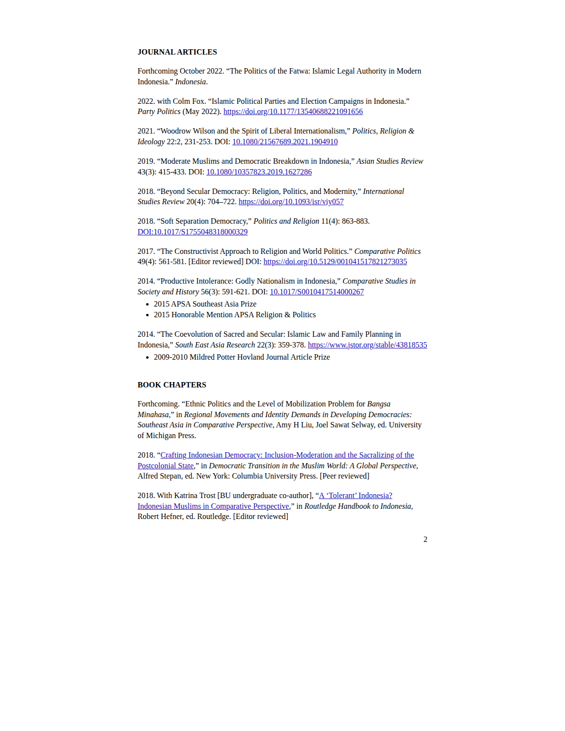JOURNAL ARTICLES
Forthcoming October 2022. “The Politics of the Fatwa: Islamic Legal Authority in Modern Indonesia.” Indonesia.
2022. with Colm Fox. “Islamic Political Parties and Election Campaigns in Indonesia.” Party Politics (May 2022). https://doi.org/10.1177/13540688221091656
2021. “Woodrow Wilson and the Spirit of Liberal Internationalism,” Politics, Religion & Ideology 22:2, 231-253. DOI: 10.1080/21567689.2021.1904910
2019. “Moderate Muslims and Democratic Breakdown in Indonesia,” Asian Studies Review 43(3): 415-433. DOI: 10.1080/10357823.2019.1627286
2018. “Beyond Secular Democracy: Religion, Politics, and Modernity,” International Studies Review 20(4): 704–722. https://doi.org/10.1093/isr/viy057
2018. “Soft Separation Democracy,” Politics and Religion 11(4): 863-883. DOI:10.1017/S1755048318000329
2017. “The Constructivist Approach to Religion and World Politics.” Comparative Politics 49(4): 561-581. [Editor reviewed] DOI: https://doi.org/10.5129/001041517821273035
2014. “Productive Intolerance: Godly Nationalism in Indonesia,” Comparative Studies in Society and History 56(3): 591-621. DOI: 10.1017/S0010417514000267
2015 APSA Southeast Asia Prize
2015 Honorable Mention APSA Religion & Politics
2014. “The Coevolution of Sacred and Secular: Islamic Law and Family Planning in Indonesia,” South East Asia Research 22(3): 359-378. https://www.jstor.org/stable/43818535
2009-2010 Mildred Potter Hovland Journal Article Prize
BOOK CHAPTERS
Forthcoming. “Ethnic Politics and the Level of Mobilization Problem for Bangsa Minahasa,” in Regional Movements and Identity Demands in Developing Democracies: Southeast Asia in Comparative Perspective, Amy H Liu, Joel Sawat Selway, ed. University of Michigan Press.
2018. “Crafting Indonesian Democracy: Inclusion-Moderation and the Sacralizing of the Postcolonial State,” in Democratic Transition in the Muslim World: A Global Perspective, Alfred Stepan, ed. New York: Columbia University Press. [Peer reviewed]
2018. With Katrina Trost [BU undergraduate co-author], “A ‘Tolerant’ Indonesia? Indonesian Muslims in Comparative Perspective,” in Routledge Handbook to Indonesia, Robert Hefner, ed. Routledge. [Editor reviewed]
2